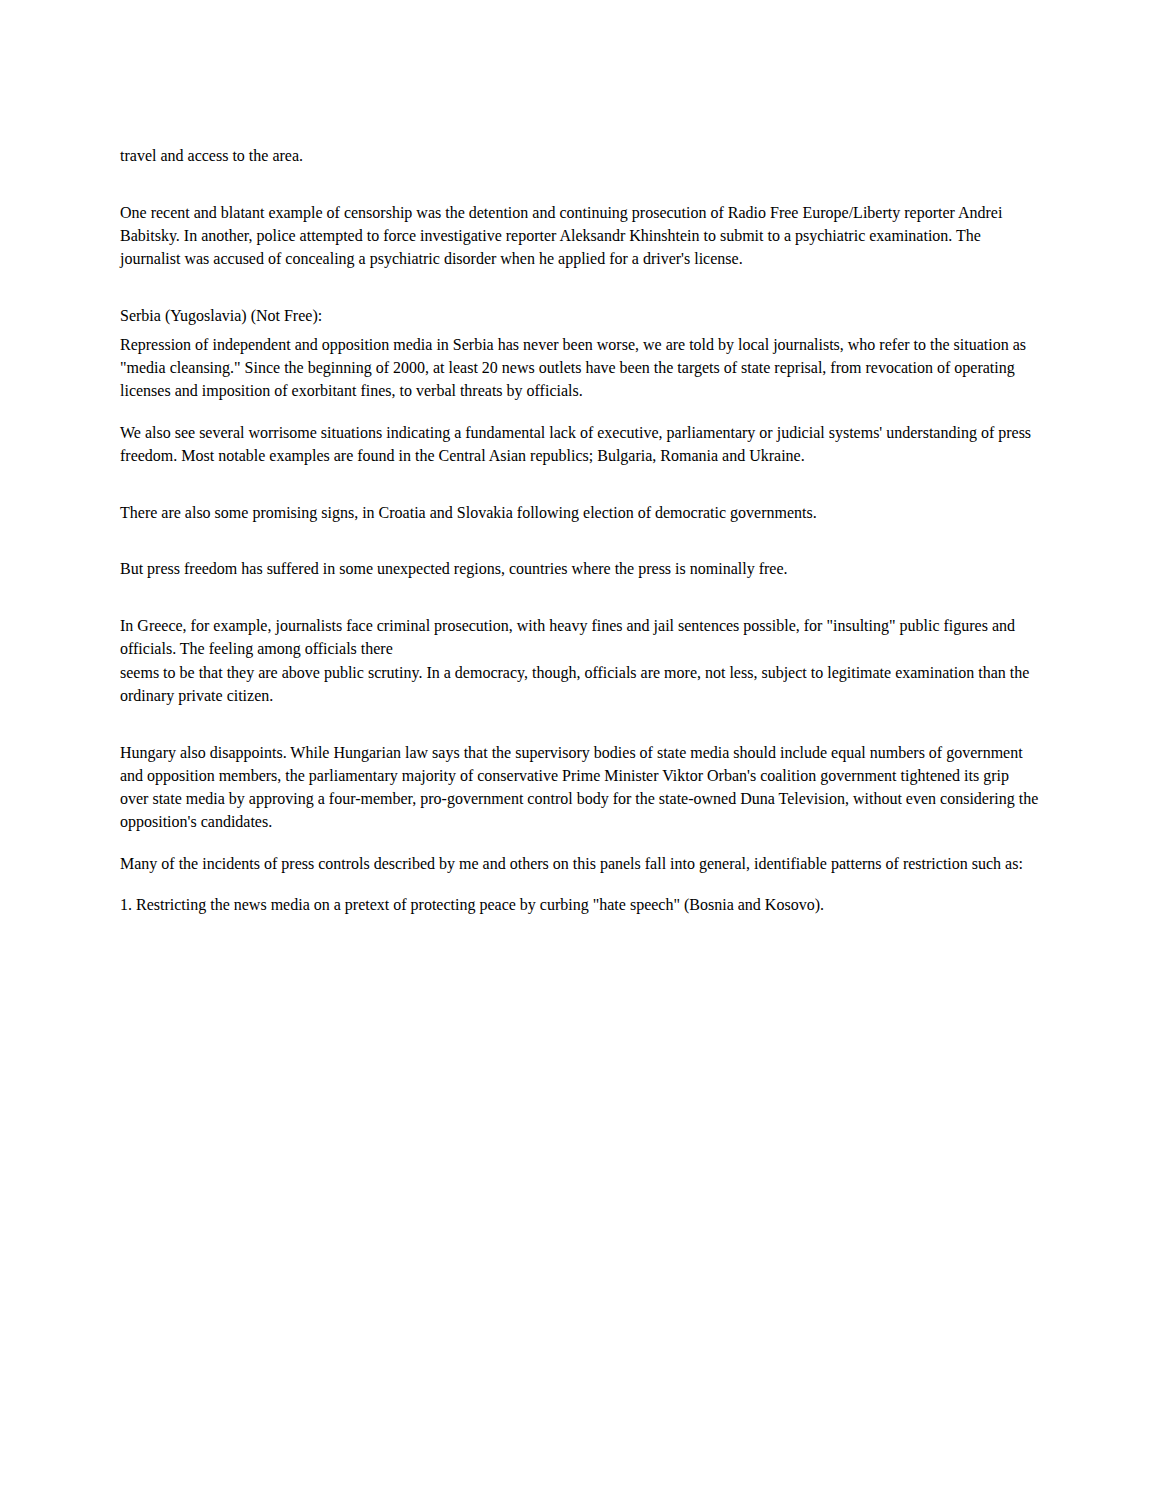travel and access to the area.
One recent and blatant example of censorship was the detention and continuing prosecution of Radio Free Europe/Liberty reporter Andrei Babitsky. In another, police attempted to force investigative reporter Aleksandr Khinshtein to submit to a psychiatric examination. The journalist was accused of concealing a psychiatric disorder when he applied for a driver's license.
Serbia (Yugoslavia) (Not Free):
Repression of independent and opposition media in Serbia has never been worse, we are told by local journalists, who refer to the situation as "media cleansing." Since the beginning of 2000, at least 20 news outlets have been the targets of state reprisal, from revocation of operating licenses and imposition of exorbitant fines, to verbal threats by officials.
We also see several worrisome situations indicating a fundamental lack of executive, parliamentary or judicial systems' understanding of press freedom. Most notable examples are found in the Central Asian republics; Bulgaria, Romania and Ukraine.
There are also some promising signs, in Croatia and Slovakia following election of democratic governments.
But press freedom has suffered in some unexpected regions, countries where the press is nominally free.
In Greece, for example, journalists face criminal prosecution, with heavy fines and jail sentences possible, for "insulting" public figures and officials. The feeling among officials there
seems to be that they are above public scrutiny. In a democracy, though, officials are more, not less, subject to legitimate examination than the ordinary private citizen.
Hungary also disappoints. While Hungarian law says that the supervisory bodies of state media should include equal numbers of government and opposition members, the parliamentary majority of conservative Prime Minister Viktor Orban's coalition government tightened its grip over state media by approving a four-member, pro-government control body for the state-owned Duna Television, without even considering the opposition's candidates.
Many of the incidents of press controls described by me and others on this panels fall into general, identifiable patterns of restriction such as:
1. Restricting the news media on a pretext of protecting peace by curbing "hate speech" (Bosnia and Kosovo).